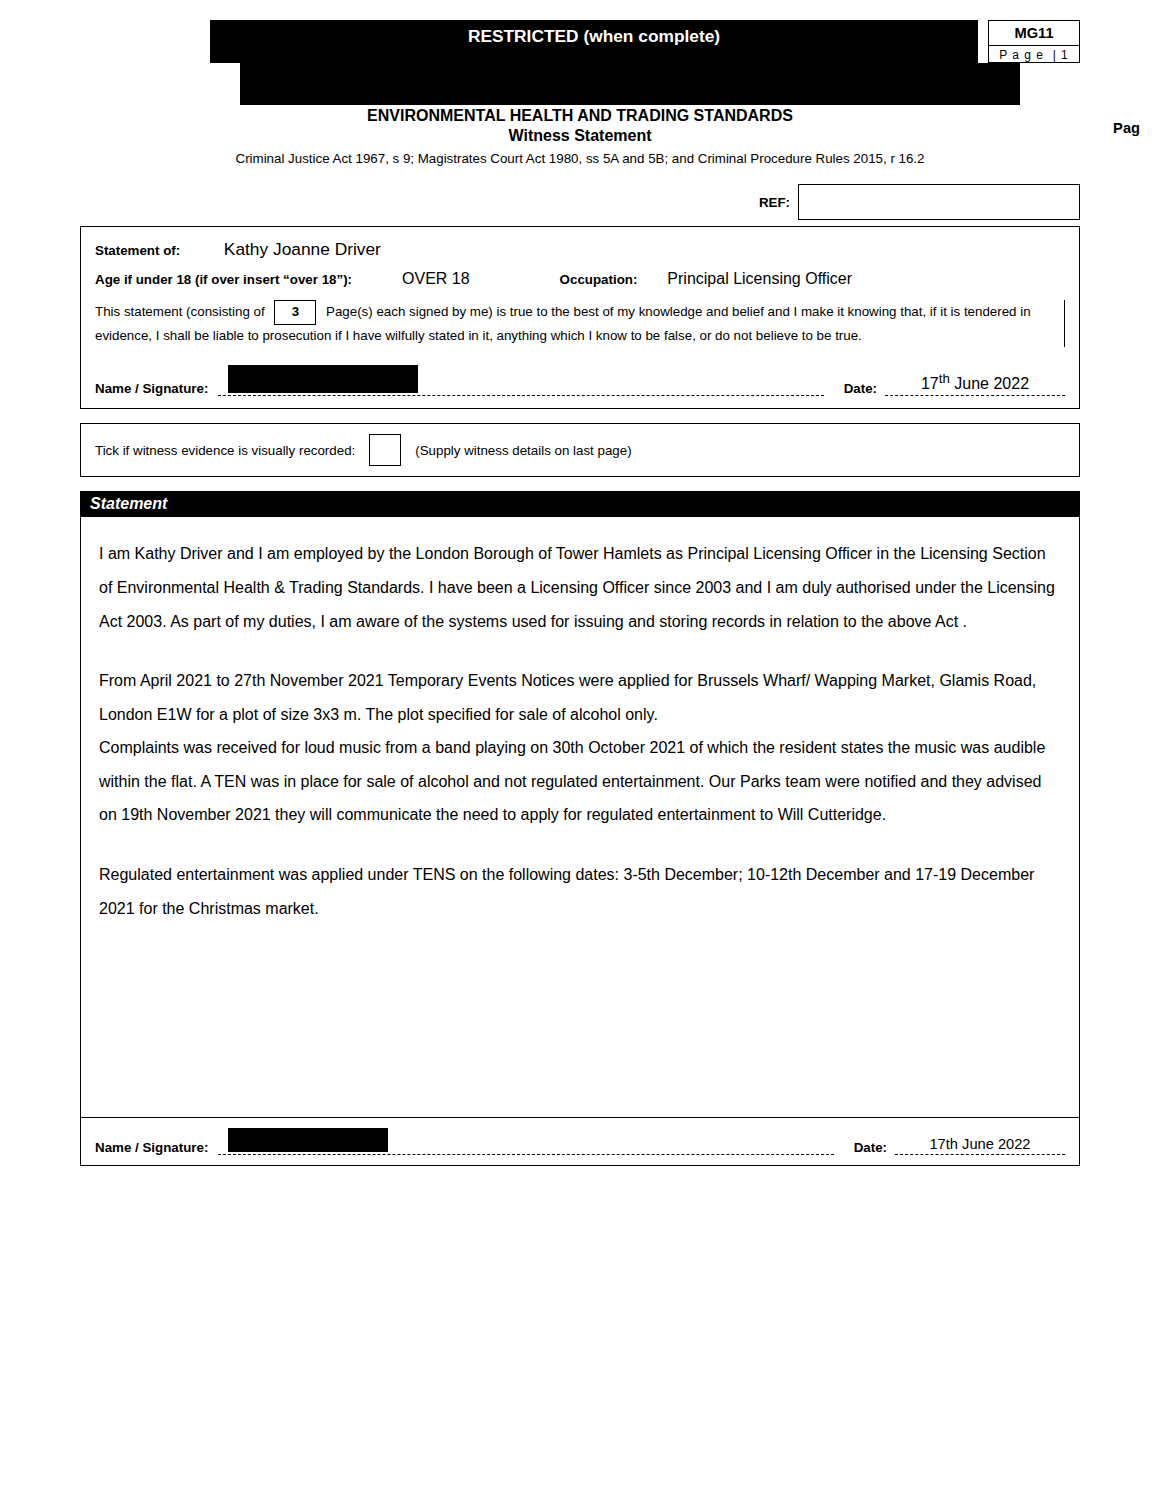RESTRICTED (when complete)
MG11
P a g e | 1
Pag
LONDON BOROUGH OF TOWER HAMLETS
ENVIRONMENTAL HEALTH AND TRADING STANDARDS
Witness Statement
Criminal Justice Act 1967, s 9; Magistrates Court Act 1980, ss 5A and 5B; and Criminal Procedure Rules 2015, r 16.2
REF:
Statement of: Kathy Joanne Driver
Age if under 18 (if over insert “over 18”): OVER 18 Occupation: Principal Licensing Officer
This statement (consisting of 3 Page(s) each signed by me) is true to the best of my knowledge and belief and I make it knowing that, if it is tendered in evidence, I shall be liable to prosecution if I have wilfully stated in it, anything which I know to be false, or do not believe to be true.
Name / Signature: Date: 17th June 2022
Tick if witness evidence is visually recorded: (Supply witness details on last page)
Statement
I am Kathy Driver and I am employed by the London Borough of Tower Hamlets as Principal Licensing Officer in the Licensing Section of Environmental Health & Trading Standards. I have been a Licensing Officer since 2003 and I am duly authorised under the Licensing Act 2003. As part of my duties, I am aware of the systems used for issuing and storing records in relation to the above Act .
From April 2021 to 27th November 2021 Temporary Events Notices were applied for Brussels Wharf/ Wapping Market, Glamis Road, London E1W for a plot of size 3x3 m. The plot specified for sale of alcohol only.
Complaints was received for loud music from a band playing on 30th October 2021 of which the resident states the music was audible within the flat. A TEN was in place for sale of alcohol and not regulated entertainment. Our Parks team were notified and they advised on 19th November 2021 they will communicate the need to apply for regulated entertainment to Will Cutteridge.
Regulated entertainment was applied under TENS on the following dates: 3-5th December; 10-12th December and 17-19 December 2021 for the Christmas market.
Name / Signature: Date: 17th June 2022